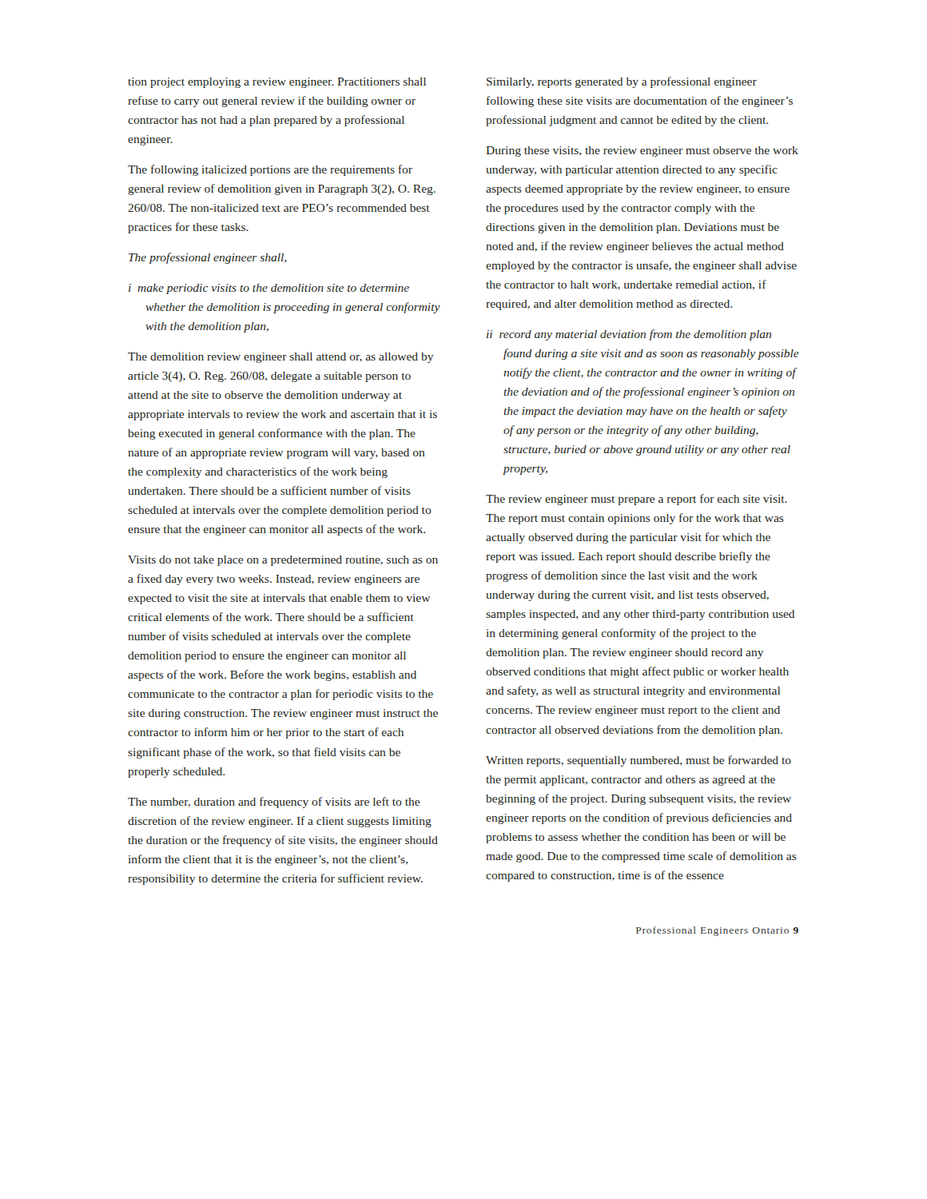tion project employing a review engineer. Practitioners shall refuse to carry out general review if the building owner or contractor has not had a plan prepared by a professional engineer.
The following italicized portions are the requirements for general review of demolition given in Paragraph 3(2), O. Reg. 260/08. The non-italicized text are PEO’s recommended best practices for these tasks.
The professional engineer shall,
i make periodic visits to the demolition site to determine whether the demolition is proceeding in general conformity with the demolition plan,
The demolition review engineer shall attend or, as allowed by article 3(4), O. Reg. 260/08, delegate a suitable person to attend at the site to observe the demolition underway at appropriate intervals to review the work and ascertain that it is being executed in general conformance with the plan. The nature of an appropriate review program will vary, based on the complexity and characteristics of the work being undertaken. There should be a sufficient number of visits scheduled at intervals over the complete demolition period to ensure that the engineer can monitor all aspects of the work.
Visits do not take place on a predetermined routine, such as on a fixed day every two weeks. Instead, review engineers are expected to visit the site at intervals that enable them to view critical elements of the work. There should be a sufficient number of visits scheduled at intervals over the complete demolition period to ensure the engineer can monitor all aspects of the work. Before the work begins, establish and communicate to the contractor a plan for periodic visits to the site during construction. The review engineer must instruct the contractor to inform him or her prior to the start of each significant phase of the work, so that field visits can be properly scheduled.
The number, duration and frequency of visits are left to the discretion of the review engineer. If a client suggests limiting the duration or the frequency of site visits, the engineer should inform the client that it is the engineer’s, not the client’s, responsibility to determine the criteria for sufficient review. Similarly, reports generated by a professional engineer following these site visits are documentation of the engineer’s professional judgment and cannot be edited by the client.
During these visits, the review engineer must observe the work underway, with particular attention directed to any specific aspects deemed appropriate by the review engineer, to ensure the procedures used by the contractor comply with the directions given in the demolition plan. Deviations must be noted and, if the review engineer believes the actual method employed by the contractor is unsafe, the engineer shall advise the contractor to halt work, undertake remedial action, if required, and alter demolition method as directed.
ii record any material deviation from the demolition plan found during a site visit and as soon as reasonably possible notify the client, the contractor and the owner in writing of the deviation and of the professional engineer’s opinion on the impact the deviation may have on the health or safety of any person or the integrity of any other building, structure, buried or above ground utility or any other real property,
The review engineer must prepare a report for each site visit. The report must contain opinions only for the work that was actually observed during the particular visit for which the report was issued. Each report should describe briefly the progress of demolition since the last visit and the work underway during the current visit, and list tests observed, samples inspected, and any other third-party contribution used in determining general conformity of the project to the demolition plan. The review engineer should record any observed conditions that might affect public or worker health and safety, as well as structural integrity and environmental concerns. The review engineer must report to the client and contractor all observed deviations from the demolition plan.
Written reports, sequentially numbered, must be forwarded to the permit applicant, contractor and others as agreed at the beginning of the project. During subsequent visits, the review engineer reports on the condition of previous deficiencies and problems to assess whether the condition has been or will be made good. Due to the compressed time scale of demolition as compared to construction, time is of the essence
Professional Engineers Ontario 9